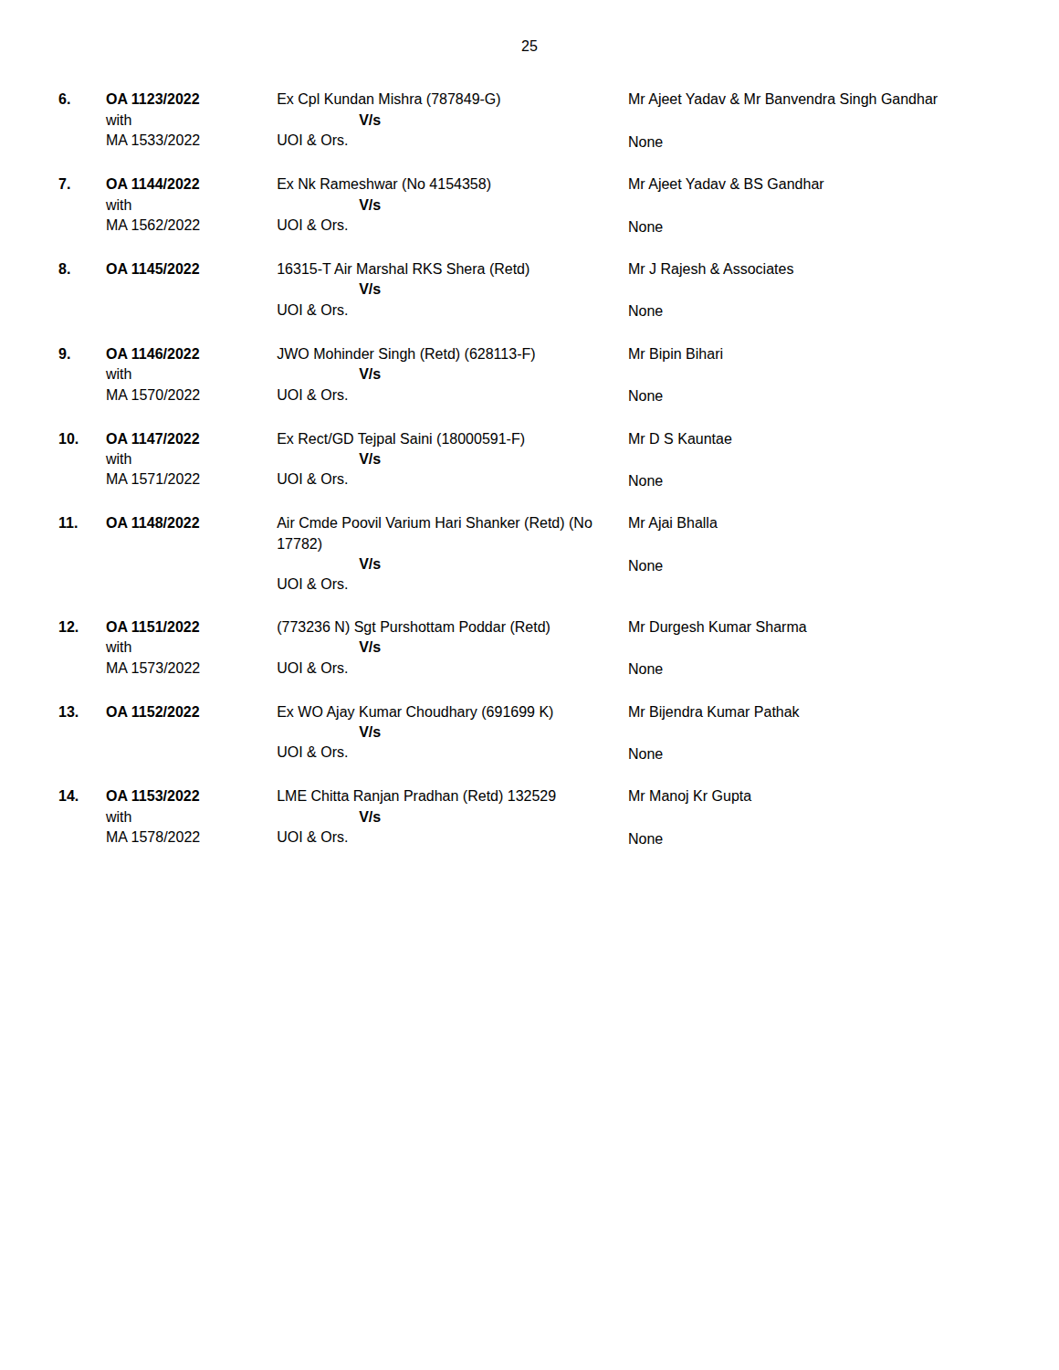25
| 6. | OA 1123/2022 with MA 1533/2022 | Ex Cpl Kundan Mishra (787849-G) V/s UOI & Ors. | Mr Ajeet Yadav & Mr Banvendra Singh Gandhar None |
| 7. | OA 1144/2022 with MA 1562/2022 | Ex Nk Rameshwar (No 4154358) V/s UOI & Ors. | Mr Ajeet Yadav & BS Gandhar None |
| 8. | OA 1145/2022 | 16315-T Air Marshal RKS Shera (Retd) V/s UOI & Ors. | Mr J Rajesh & Associates None |
| 9. | OA 1146/2022 with MA 1570/2022 | JWO Mohinder Singh (Retd) (628113-F) V/s UOI & Ors. | Mr Bipin Bihari None |
| 10. | OA 1147/2022 with MA 1571/2022 | Ex Rect/GD Tejpal Saini (18000591-F) V/s UOI & Ors. | Mr D S Kauntae None |
| 11. | OA 1148/2022 | Air Cmde Poovil Varium Hari Shanker (Retd) (No 17782) V/s UOI & Ors. | Mr Ajai Bhalla None |
| 12. | OA 1151/2022 with MA 1573/2022 | (773236 N) Sgt Purshottam Poddar (Retd) V/s UOI & Ors. | Mr Durgesh Kumar Sharma None |
| 13. | OA 1152/2022 | Ex WO Ajay Kumar Choudhary (691699 K) V/s UOI & Ors. | Mr Bijendra Kumar Pathak None |
| 14. | OA 1153/2022 with MA 1578/2022 | LME Chitta Ranjan Pradhan (Retd) 132529 V/s UOI & Ors. | Mr Manoj Kr Gupta None |